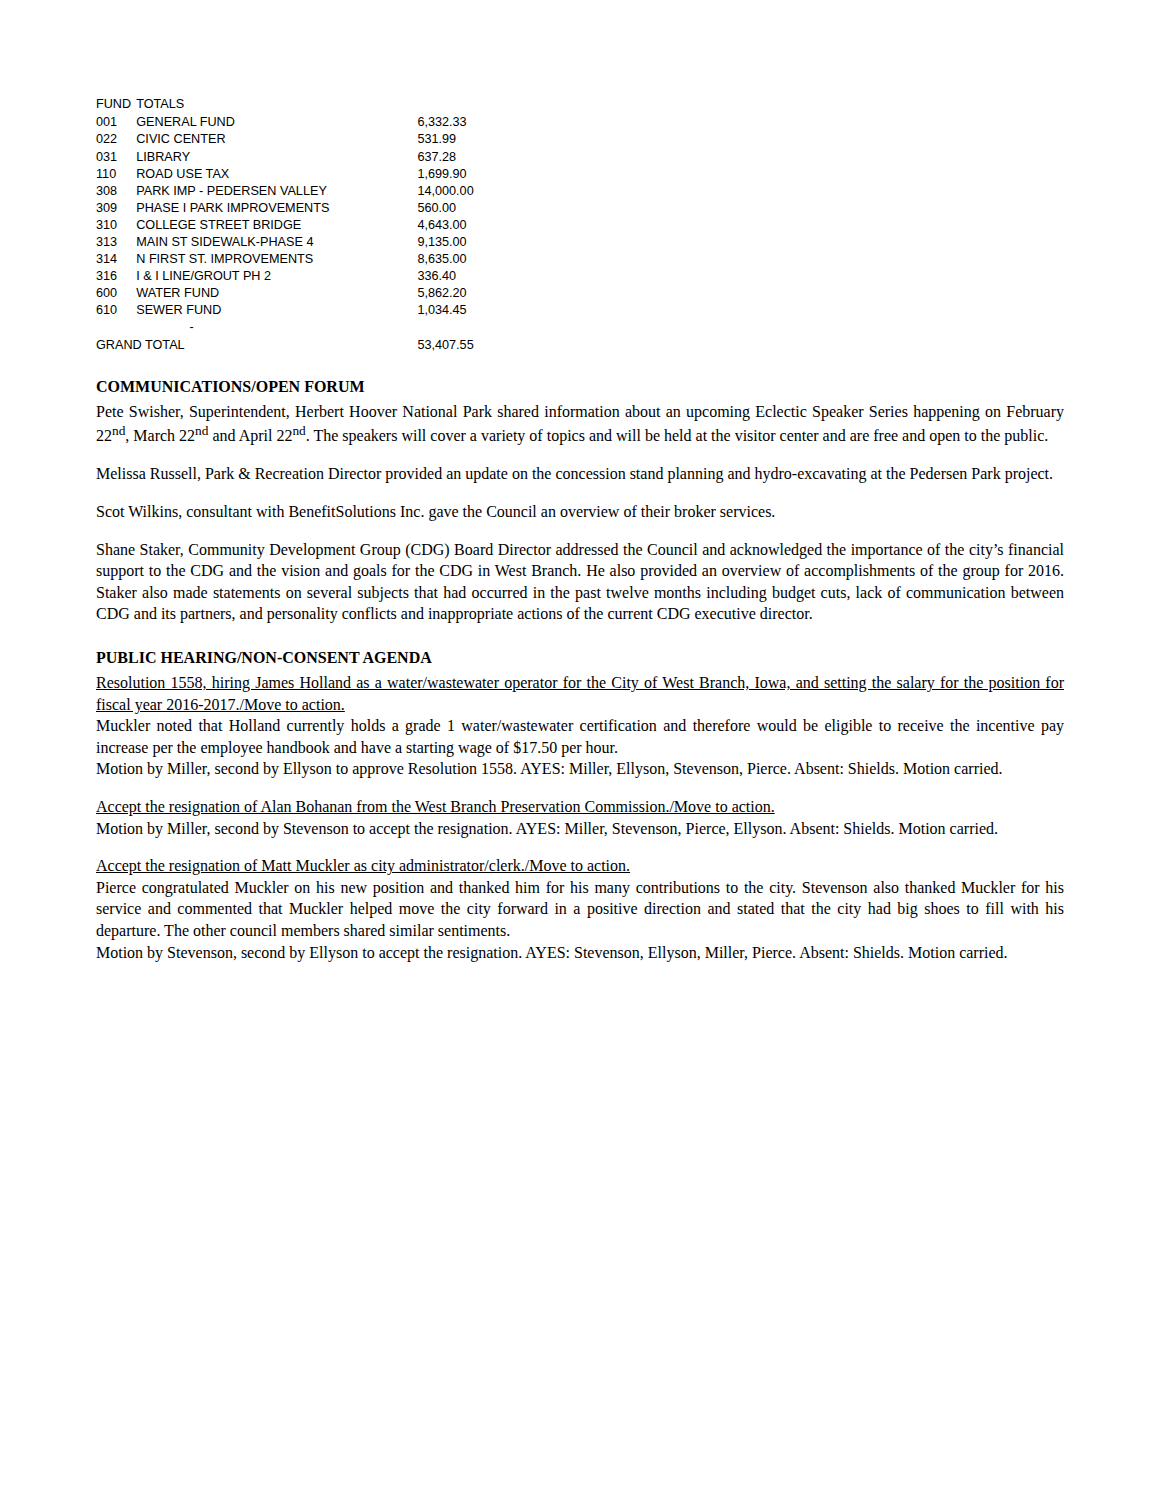| FUND | TOTALS | |
| 001 | GENERAL FUND | 6,332.33 |
| 022 | CIVIC CENTER | 531.99 |
| 031 | LIBRARY | 637.28 |
| 110 | ROAD USE TAX | 1,699.90 |
| 308 | PARK IMP - PEDERSEN VALLEY | 14,000.00 |
| 309 | PHASE I PARK IMPROVEMENTS | 560.00 |
| 310 | COLLEGE STREET BRIDGE | 4,643.00 |
| 313 | MAIN ST SIDEWALK-PHASE 4 | 9,135.00 |
| 314 | N FIRST ST. IMPROVEMENTS | 8,635.00 |
| 316 | I & I LINE/GROUT PH 2 | 336.40 |
| 600 | WATER FUND | 5,862.20 |
| 610 | SEWER FUND | 1,034.45 |
| | - | |
| GRAND TOTAL | 53,407.55 |
COMMUNICATIONS/OPEN FORUM
Pete Swisher, Superintendent, Herbert Hoover National Park shared information about an upcoming Eclectic Speaker Series happening on February 22nd, March 22nd and April 22nd. The speakers will cover a variety of topics and will be held at the visitor center and are free and open to the public.
Melissa Russell, Park & Recreation Director provided an update on the concession stand planning and hydro-excavating at the Pedersen Park project.
Scot Wilkins, consultant with BenefitSolutions Inc. gave the Council an overview of their broker services.
Shane Staker, Community Development Group (CDG) Board Director addressed the Council and acknowledged the importance of the city’s financial support to the CDG and the vision and goals for the CDG in West Branch. He also provided an overview of accomplishments of the group for 2016. Staker also made statements on several subjects that had occurred in the past twelve months including budget cuts, lack of communication between CDG and its partners, and personality conflicts and inappropriate actions of the current CDG executive director.
PUBLIC HEARING/NON-CONSENT AGENDA
Resolution 1558, hiring James Holland as a water/wastewater operator for the City of West Branch, Iowa, and setting the salary for the position for fiscal year 2016-2017./Move to action.
Muckler noted that Holland currently holds a grade 1 water/wastewater certification and therefore would be eligible to receive the incentive pay increase per the employee handbook and have a starting wage of $17.50 per hour.
Motion by Miller, second by Ellyson to approve Resolution 1558. AYES: Miller, Ellyson, Stevenson, Pierce. Absent: Shields. Motion carried.
Accept the resignation of Alan Bohanan from the West Branch Preservation Commission./Move to action.
Motion by Miller, second by Stevenson to accept the resignation. AYES: Miller, Stevenson, Pierce, Ellyson. Absent: Shields. Motion carried.
Accept the resignation of Matt Muckler as city administrator/clerk./Move to action.
Pierce congratulated Muckler on his new position and thanked him for his many contributions to the city. Stevenson also thanked Muckler for his service and commented that Muckler helped move the city forward in a positive direction and stated that the city had big shoes to fill with his departure. The other council members shared similar sentiments.
Motion by Stevenson, second by Ellyson to accept the resignation. AYES: Stevenson, Ellyson, Miller, Pierce. Absent: Shields. Motion carried.